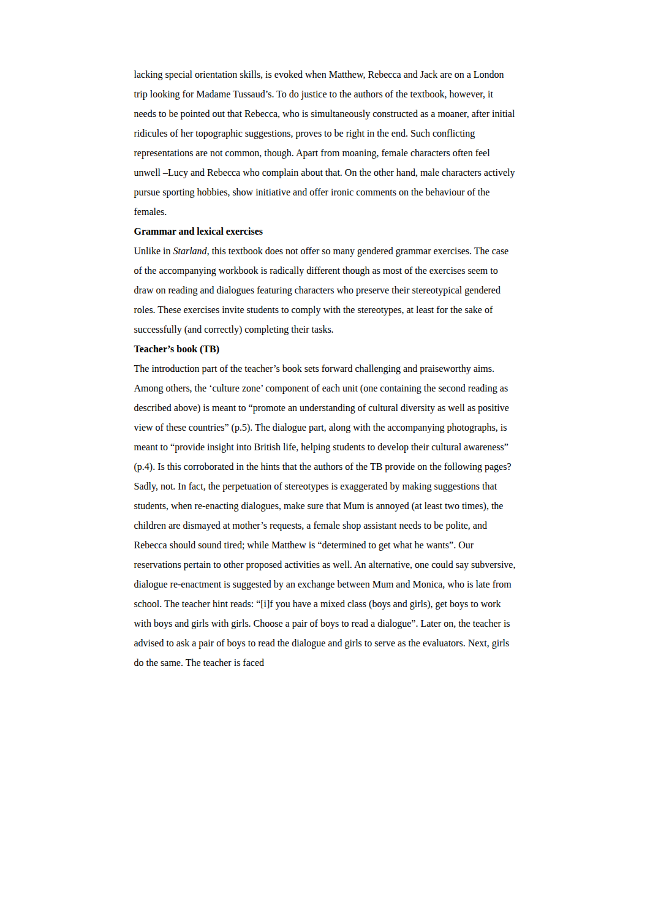lacking special orientation skills, is evoked when Matthew, Rebecca and Jack are on a London trip looking for Madame Tussaud’s. To do justice to the authors of the textbook, however, it needs to be pointed out that Rebecca, who is simultaneously constructed as a moaner, after initial ridicules of her topographic suggestions, proves to be right in the end. Such conflicting representations are not common, though. Apart from moaning, female characters often feel unwell –Lucy and Rebecca who complain about that. On the other hand, male characters actively pursue sporting hobbies, show initiative and offer ironic comments on the behaviour of the females.
Grammar and lexical exercises
Unlike in Starland, this textbook does not offer so many gendered grammar exercises. The case of the accompanying workbook is radically different though as most of the exercises seem to draw on reading and dialogues featuring characters who preserve their stereotypical gendered roles. These exercises invite students to comply with the stereotypes, at least for the sake of successfully (and correctly) completing their tasks.
Teacher’s book (TB)
The introduction part of the teacher’s book sets forward challenging and praiseworthy aims. Among others, the ‘culture zone’ component of each unit (one containing the second reading as described above) is meant to “promote an understanding of cultural diversity as well as positive view of these countries” (p.5). The dialogue part, along with the accompanying photographs, is meant to “provide insight into British life, helping students to develop their cultural awareness” (p.4). Is this corroborated in the hints that the authors of the TB provide on the following pages? Sadly, not. In fact, the perpetuation of stereotypes is exaggerated by making suggestions that students, when re-enacting dialogues, make sure that Mum is annoyed (at least two times), the children are dismayed at mother’s requests, a female shop assistant needs to be polite, and Rebecca should sound tired; while Matthew is “determined to get what he wants”. Our reservations pertain to other proposed activities as well. An alternative, one could say subversive, dialogue re-enactment is suggested by an exchange between Mum and Monica, who is late from school. The teacher hint reads: “[i]f you have a mixed class (boys and girls), get boys to work with boys and girls with girls. Choose a pair of boys to read a dialogue”. Later on, the teacher is advised to ask a pair of boys to read the dialogue and girls to serve as the evaluators. Next, girls do the same. The teacher is faced